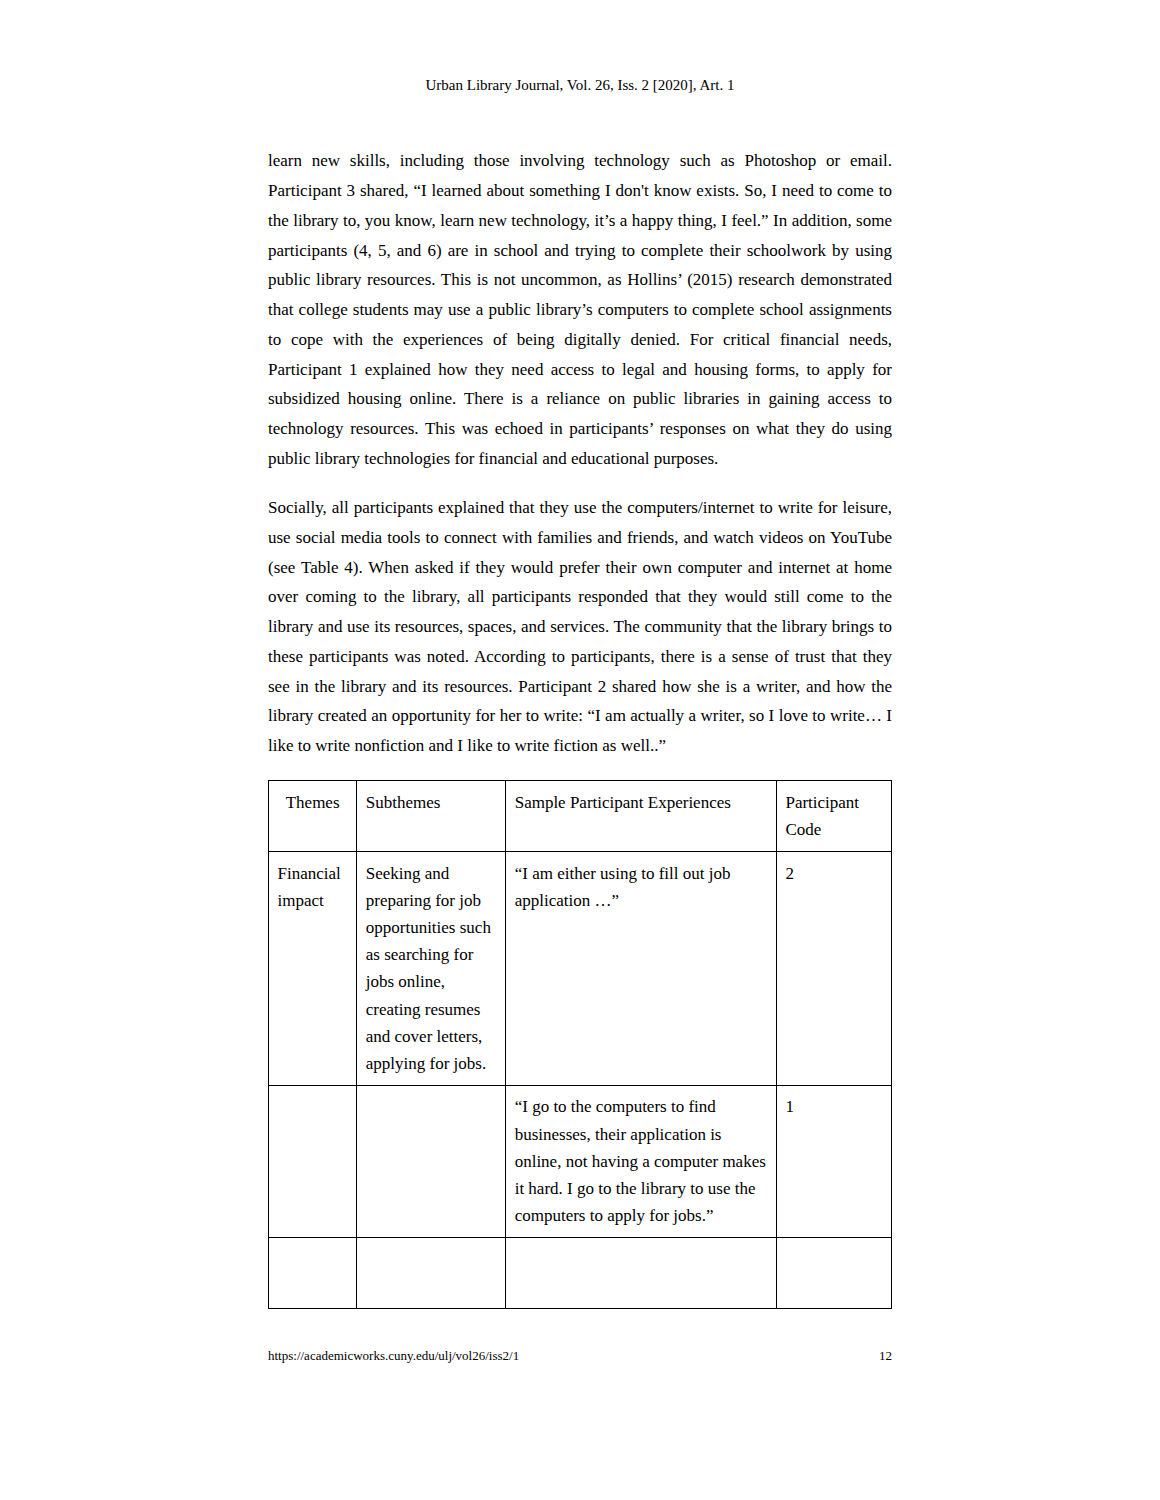Urban Library Journal, Vol. 26, Iss. 2 [2020], Art. 1
learn new skills, including those involving technology such as Photoshop or email. Participant 3 shared, “I learned about something I don't know exists. So, I need to come to the library to, you know, learn new technology, it’s a happy thing, I feel.” In addition, some participants (4, 5, and 6) are in school and trying to complete their schoolwork by using public library resources. This is not uncommon, as Hollins’ (2015) research demonstrated that college students may use a public library’s computers to complete school assignments to cope with the experiences of being digitally denied. For critical financial needs, Participant 1 explained how they need access to legal and housing forms, to apply for subsidized housing online. There is a reliance on public libraries in gaining access to technology resources. This was echoed in participants’ responses on what they do using public library technologies for financial and educational purposes.
Socially, all participants explained that they use the computers/internet to write for leisure, use social media tools to connect with families and friends, and watch videos on YouTube (see Table 4). When asked if they would prefer their own computer and internet at home over coming to the library, all participants responded that they would still come to the library and use its resources, spaces, and services. The community that the library brings to these participants was noted. According to participants, there is a sense of trust that they see in the library and its resources. Participant 2 shared how she is a writer, and how the library created an opportunity for her to write: “I am actually a writer, so I love to write… I like to write nonfiction and I like to write fiction as well..”
| Themes | Subthemes | Sample Participant Experiences | Participant Code |
| --- | --- | --- | --- |
| Financial impact | Seeking and preparing for job opportunities such as searching for jobs online, creating resumes and cover letters, applying for jobs. | “I am either using to fill out job application …” | 2 |
| | | “I go to the computers to find businesses, their application is online, not having a computer makes it hard. I go to the library to use the computers to apply for jobs.” | 1 |
https://academicworks.cuny.edu/ulj/vol26/iss2/1
12